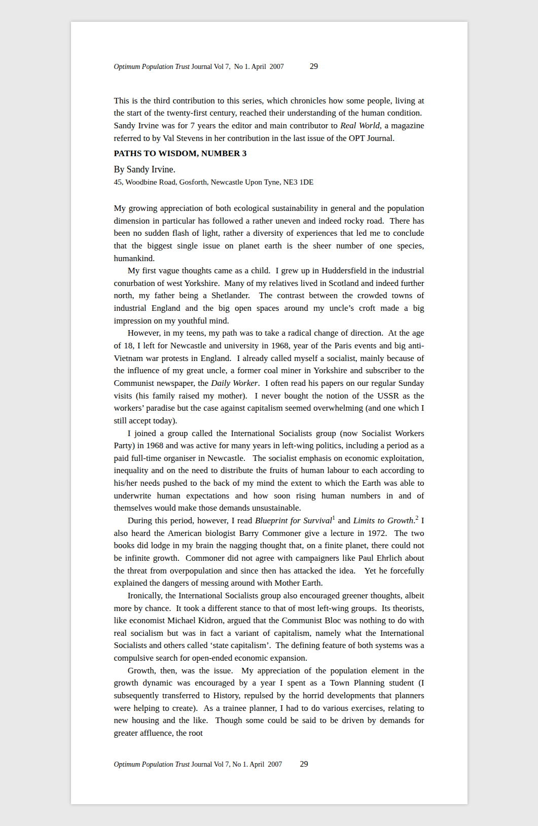Optimum Population Trust Journal Vol 7, No 1. April 200729
This is the third contribution to this series, which chronicles how some people, living at the start of the twenty-first century, reached their understanding of the human condition. Sandy Irvine was for 7 years the editor and main contributor to Real World, a magazine referred to by Val Stevens in her contribution in the last issue of the OPT Journal.
PATHS TO WISDOM, NUMBER 3
By Sandy Irvine.
45, Woodbine Road, Gosforth, Newcastle Upon Tyne, NE3 1DE
My growing appreciation of both ecological sustainability in general and the population dimension in particular has followed a rather uneven and indeed rocky road. There has been no sudden flash of light, rather a diversity of experiences that led me to conclude that the biggest single issue on planet earth is the sheer number of one species, humankind.
My first vague thoughts came as a child. I grew up in Huddersfield in the industrial conurbation of west Yorkshire. Many of my relatives lived in Scotland and indeed further north, my father being a Shetlander. The contrast between the crowded towns of industrial England and the big open spaces around my uncle’s croft made a big impression on my youthful mind.
However, in my teens, my path was to take a radical change of direction. At the age of 18, I left for Newcastle and university in 1968, year of the Paris events and big anti-Vietnam war protests in England. I already called myself a socialist, mainly because of the influence of my great uncle, a former coal miner in Yorkshire and subscriber to the Communist newspaper, the Daily Worker. I often read his papers on our regular Sunday visits (his family raised my mother). I never bought the notion of the USSR as the workers’ paradise but the case against capitalism seemed overwhelming (and one which I still accept today).
I joined a group called the International Socialists group (now Socialist Workers Party) in 1968 and was active for many years in left-wing politics, including a period as a paid full-time organiser in Newcastle. The socialist emphasis on economic exploitation, inequality and on the need to distribute the fruits of human labour to each according to his/her needs pushed to the back of my mind the extent to which the Earth was able to underwrite human expectations and how soon rising human numbers in and of themselves would make those demands unsustainable.
During this period, however, I read Blueprint for Survival1 and Limits to Growth.2 I also heard the American biologist Barry Commoner give a lecture in 1972. The two books did lodge in my brain the nagging thought that, on a finite planet, there could not be infinite growth. Commoner did not agree with campaigners like Paul Ehrlich about the threat from overpopulation and since then has attacked the idea. Yet he forcefully explained the dangers of messing around with Mother Earth.
Ironically, the International Socialists group also encouraged greener thoughts, albeit more by chance. It took a different stance to that of most left-wing groups. Its theorists, like economist Michael Kidron, argued that the Communist Bloc was nothing to do with real socialism but was in fact a variant of capitalism, namely what the International Socialists and others called ‘state capitalism’. The defining feature of both systems was a compulsive search for open-ended economic expansion.
Growth, then, was the issue. My appreciation of the population element in the growth dynamic was encouraged by a year I spent as a Town Planning student (I subsequently transferred to History, repulsed by the horrid developments that planners were helping to create). As a trainee planner, I had to do various exercises, relating to new housing and the like. Though some could be said to be driven by demands for greater affluence, the root
Optimum Population Trust Journal Vol 7, No 1. April 200729